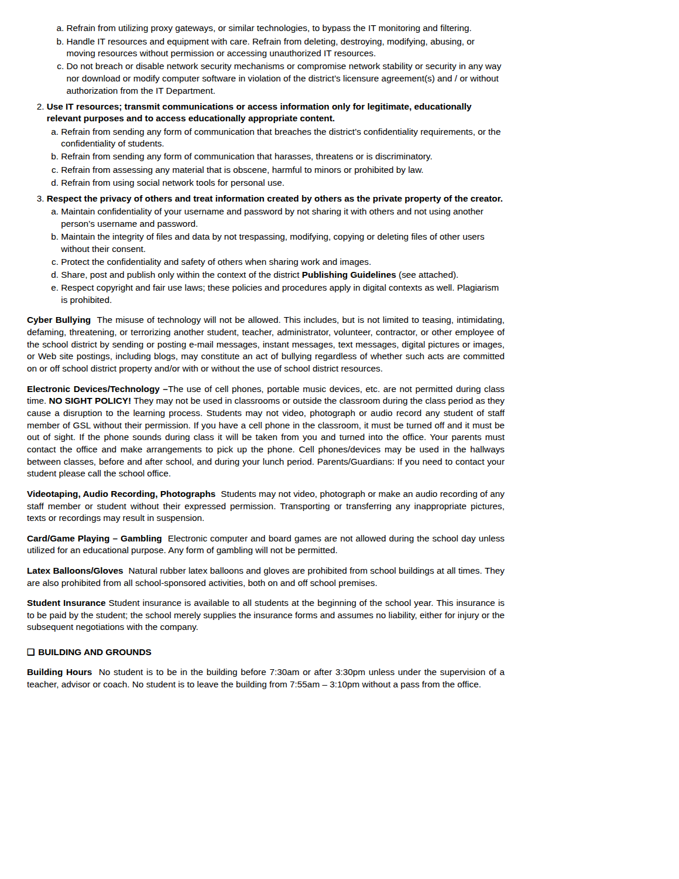Refrain from utilizing proxy gateways, or similar technologies, to bypass the IT monitoring and filtering.
Handle IT resources and equipment with care. Refrain from deleting, destroying, modifying, abusing, or moving resources without permission or accessing unauthorized IT resources.
Do not breach or disable network security mechanisms or compromise network stability or security in any way nor download or modify computer software in violation of the district’s licensure agreement(s) and / or without authorization from the IT Department.
Use IT resources; transmit communications or access information only for legitimate, educationally relevant purposes and to access educationally appropriate content.
Refrain from sending any form of communication that breaches the district’s confidentiality requirements, or the confidentiality of students.
Refrain from sending any form of communication that harasses, threatens or is discriminatory.
Refrain from assessing any material that is obscene, harmful to minors or prohibited by law.
Refrain from using social network tools for personal use.
Respect the privacy of others and treat information created by others as the private property of the creator.
Maintain confidentiality of your username and password by not sharing it with others and not using another person’s username and password.
Maintain the integrity of files and data by not trespassing, modifying, copying or deleting files of other users without their consent.
Protect the confidentiality and safety of others when sharing work and images.
Share, post and publish only within the context of the district Publishing Guidelines (see attached).
Respect copyright and fair use laws; these policies and procedures apply in digital contexts as well. Plagiarism is prohibited.
Cyber Bullying The misuse of technology will not be allowed. This includes, but is not limited to teasing, intimidating, defaming, threatening, or terrorizing another student, teacher, administrator, volunteer, contractor, or other employee of the school district by sending or posting e-mail messages, instant messages, text messages, digital pictures or images, or Web site postings, including blogs, may constitute an act of bullying regardless of whether such acts are committed on or off school district property and/or with or without the use of school district resources.
Electronic Devices/Technology –The use of cell phones, portable music devices, etc. are not permitted during class time. NO SIGHT POLICY! They may not be used in classrooms or outside the classroom during the class period as they cause a disruption to the learning process. Students may not video, photograph or audio record any student of staff member of GSL without their permission. If you have a cell phone in the classroom, it must be turned off and it must be out of sight. If the phone sounds during class it will be taken from you and turned into the office. Your parents must contact the office and make arrangements to pick up the phone. Cell phones/devices may be used in the hallways between classes, before and after school, and during your lunch period. Parents/Guardians: If you need to contact your student please call the school office.
Videotaping, Audio Recording, Photographs Students may not video, photograph or make an audio recording of any staff member or student without their expressed permission. Transporting or transferring any inappropriate pictures, texts or recordings may result in suspension.
Card/Game Playing – Gambling Electronic computer and board games are not allowed during the school day unless utilized for an educational purpose. Any form of gambling will not be permitted.
Latex Balloons/Gloves Natural rubber latex balloons and gloves are prohibited from school buildings at all times. They are also prohibited from all school-sponsored activities, both on and off school premises.
Student Insurance Student insurance is available to all students at the beginning of the school year. This insurance is to be paid by the student; the school merely supplies the insurance forms and assumes no liability, either for injury or the subsequent negotiations with the company.
BUILDING AND GROUNDS
Building Hours No student is to be in the building before 7:30am or after 3:30pm unless under the supervision of a teacher, advisor or coach. No student is to leave the building from 7:55am – 3:10pm without a pass from the office.